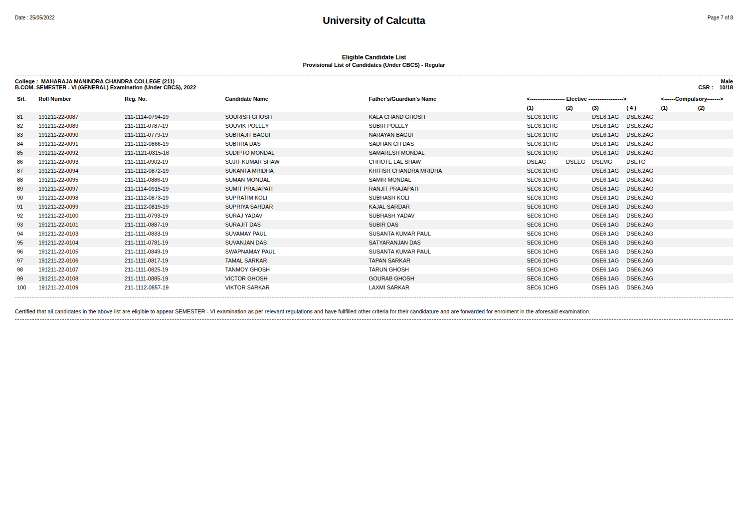Date : 25/05/2022
Page 7 of 8
University of Calcutta
Eligible Candidate List
Provisional List of Candidates (Under CBCS) - Regular
College : MAHARAJA MANINDRA CHANDRA COLLEGE (211)
Male
B.COM. SEMESTER - VI (GENERAL) Examination (Under CBCS), 2022
CSR : 10/18
| Srl. | Roll Number | Reg. No. | Candidate Name | Father's/Guardian's Name | <------------------- Elective -------------------> | <------Compulsory-------> |
| --- | --- | --- | --- | --- | --- | --- |
| | | | | | (1) | (2) | (3) | ( 4 ) | (1) | (2) |
| 81 | 191211-22-0087 | 211-1114-0794-19 | SOURISH GHOSH | KALA CHAND GHOSH | SEC6.1CHG | | DSE6.1AG | DSE6.2AG | | |
| 82 | 191211-22-0089 | 211-1111-0787-19 | SOUVIK POLLEY | SUBIR POLLEY | SEC6.1CHG | | DSE6.1AG | DSE6.2AG | | |
| 83 | 191211-22-0090 | 211-1111-0779-19 | SUBHAJIT BAGUI | NARAYAN BAGUI | SEC6.1CHG | | DSE6.1AG | DSE6.2AG | | |
| 84 | 191211-22-0091 | 211-1112-0866-19 | SUBHRA DAS | SADHAN CH DAS | SEC6.1CHG | | DSE6.1AG | DSE6.2AG | | |
| 85 | 191211-22-0092 | 211-1121-0315-16 | SUDIPTO MONDAL | SAMARESH MONDAL | SEC6.1CHG | | DSE6.1AG | DSE6.2AG | | |
| 86 | 191211-22-0093 | 211-1111-0902-19 | SUJIT KUMAR SHAW | CHHOTE LAL SHAW | DSEAG | DSEEG | DSEMG | DSETG | | |
| 87 | 191211-22-0094 | 211-1112-0872-19 | SUKANTA MRIDHA | KHITISH CHANDRA MRIDHA | SEC6.1CHG | | DSE6.1AG | DSE6.2AG | | |
| 88 | 191211-22-0095 | 211-1111-0886-19 | SUMAN MONDAL | SAMIR MONDAL | SEC6.1CHG | | DSE6.1AG | DSE6.2AG | | |
| 89 | 191211-22-0097 | 211-1114-0915-19 | SUMIT PRAJAPATI | RANJIT PRAJAPATI | SEC6.1CHG | | DSE6.1AG | DSE6.2AG | | |
| 90 | 191211-22-0098 | 211-1112-0873-19 | SUPRATIM KOLI | SUBHASH KOLI | SEC6.1CHG | | DSE6.1AG | DSE6.2AG | | |
| 91 | 191211-22-0099 | 211-1112-0819-19 | SUPRIYA SARDAR | KAJAL SARDAR | SEC6.1CHG | | DSE6.1AG | DSE6.2AG | | |
| 92 | 191211-22-0100 | 211-1111-0793-19 | SURAJ YADAV | SUBHASH YADAV | SEC6.1CHG | | DSE6.1AG | DSE6.2AG | | |
| 93 | 191211-22-0101 | 211-1111-0887-19 | SURAJIT DAS | SUBIR DAS | SEC6.1CHG | | DSE6.1AG | DSE6.2AG | | |
| 94 | 191211-22-0103 | 211-1111-0833-19 | SUVAMAY PAUL | SUSANTA KUMAR PAUL | SEC6.1CHG | | DSE6.1AG | DSE6.2AG | | |
| 95 | 191211-22-0104 | 211-1111-0781-19 | SUVANJAN DAS | SATYARANJAN DAS | SEC6.1CHG | | DSE6.1AG | DSE6.2AG | | |
| 96 | 191211-22-0105 | 211-1111-0849-19 | SWAPNAMAY PAUL | SUSANTA KUMAR PAUL | SEC6.1CHG | | DSE6.1AG | DSE6.2AG | | |
| 97 | 191211-22-0106 | 211-1111-0817-19 | TAMAL SARKAR | TAPAN SARKAR | SEC6.1CHG | | DSE6.1AG | DSE6.2AG | | |
| 98 | 191211-22-0107 | 211-1111-0825-19 | TANMOY GHOSH | TARUN GHOSH | SEC6.1CHG | | DSE6.1AG | DSE6.2AG | | |
| 99 | 191211-22-0108 | 211-1111-0885-19 | VICTOR GHOSH | GOURAB GHOSH | SEC6.1CHG | | DSE6.1AG | DSE6.2AG | | |
| 100 | 191211-22-0109 | 211-1112-0857-19 | VIKTOR SARKAR | LAXMI SARKAR | SEC6.1CHG | | DSE6.1AG | DSE6.2AG | | |
Certified that all candidates in the above list are eligible to appear SEMESTER - VI examination as per relevant regulations and have fullfilled other criteria for their candidature and are forwarded for enrolment in the aforesaid examination.